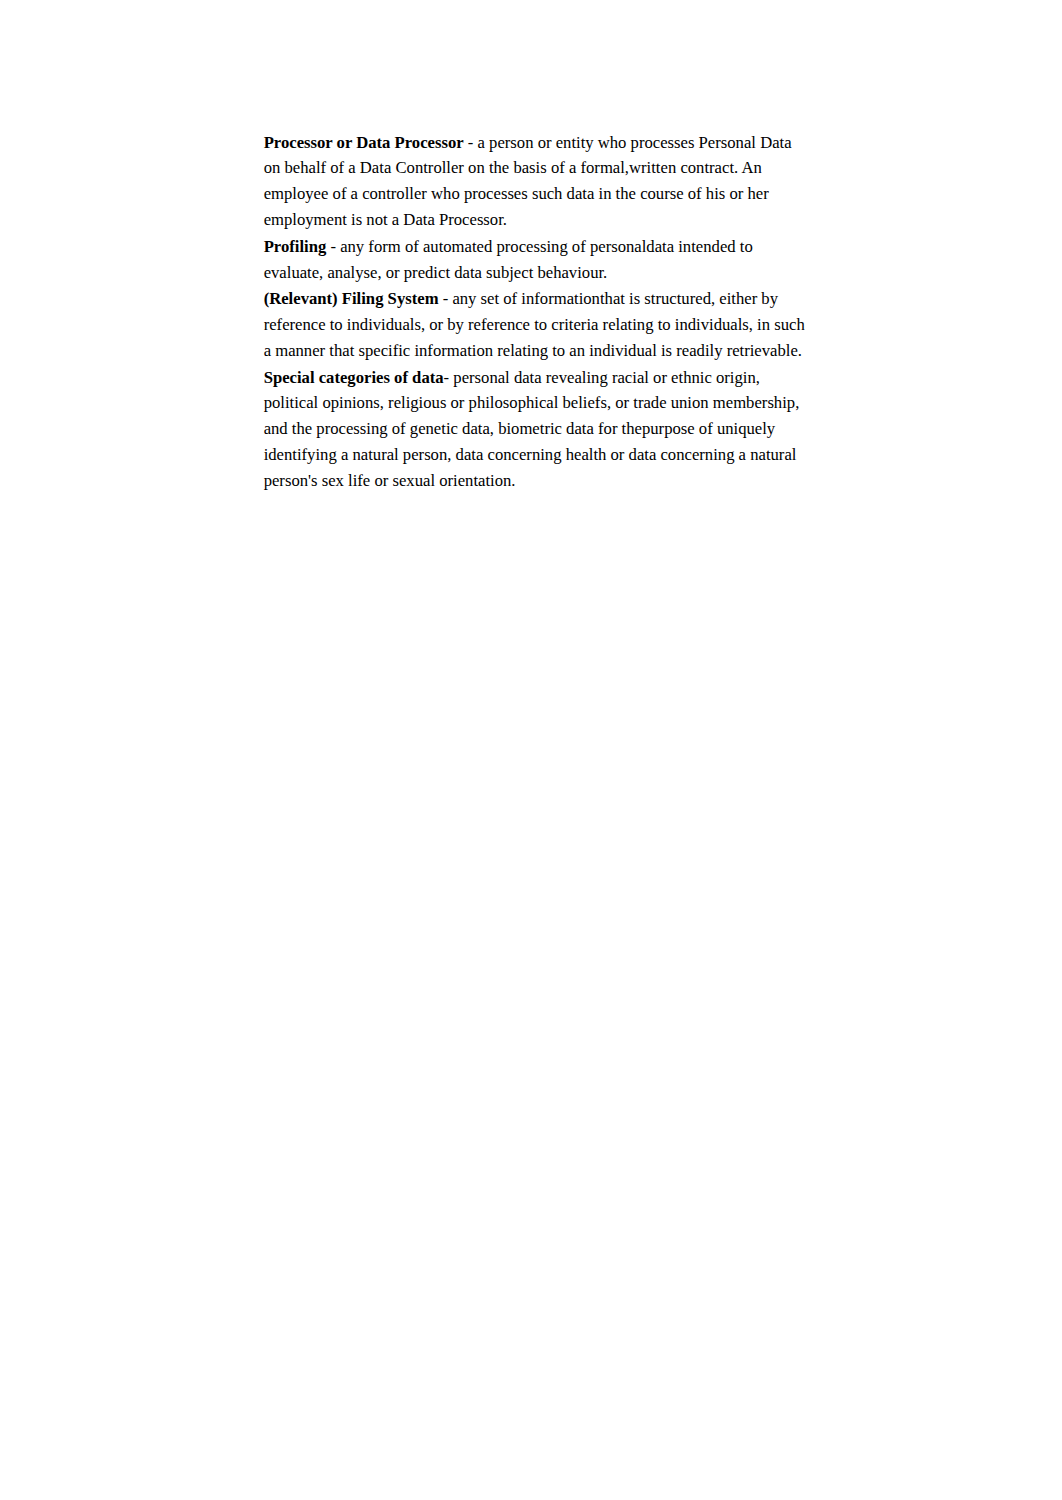Processor or Data Processor - a person or entity who processes Personal Data on behalf of a Data Controller on the basis of a formal,​written contract. An employee of a controller who processes such data in the course of his or her employment is not a Data Processor.
Profiling - any form of automated processing of personal​data intended to evaluate, analyse, or predict data subject behaviour.
(Relevant) Filing System - any set of information​that is structured, either by reference to individuals, or by reference to criteria relating to individuals, in such a manner that specific information relating to an individual is readily retrievable.
Special categories of data​- personal data revealing racial or ethnic origin, political opinions, religious or philosophical beliefs, or trade union membership, and the processing of genetic data, biometric data for the​purpose of uniquely identifying a natural person, data concerning health or data concerning a natural person's sex life or sexual orientation.